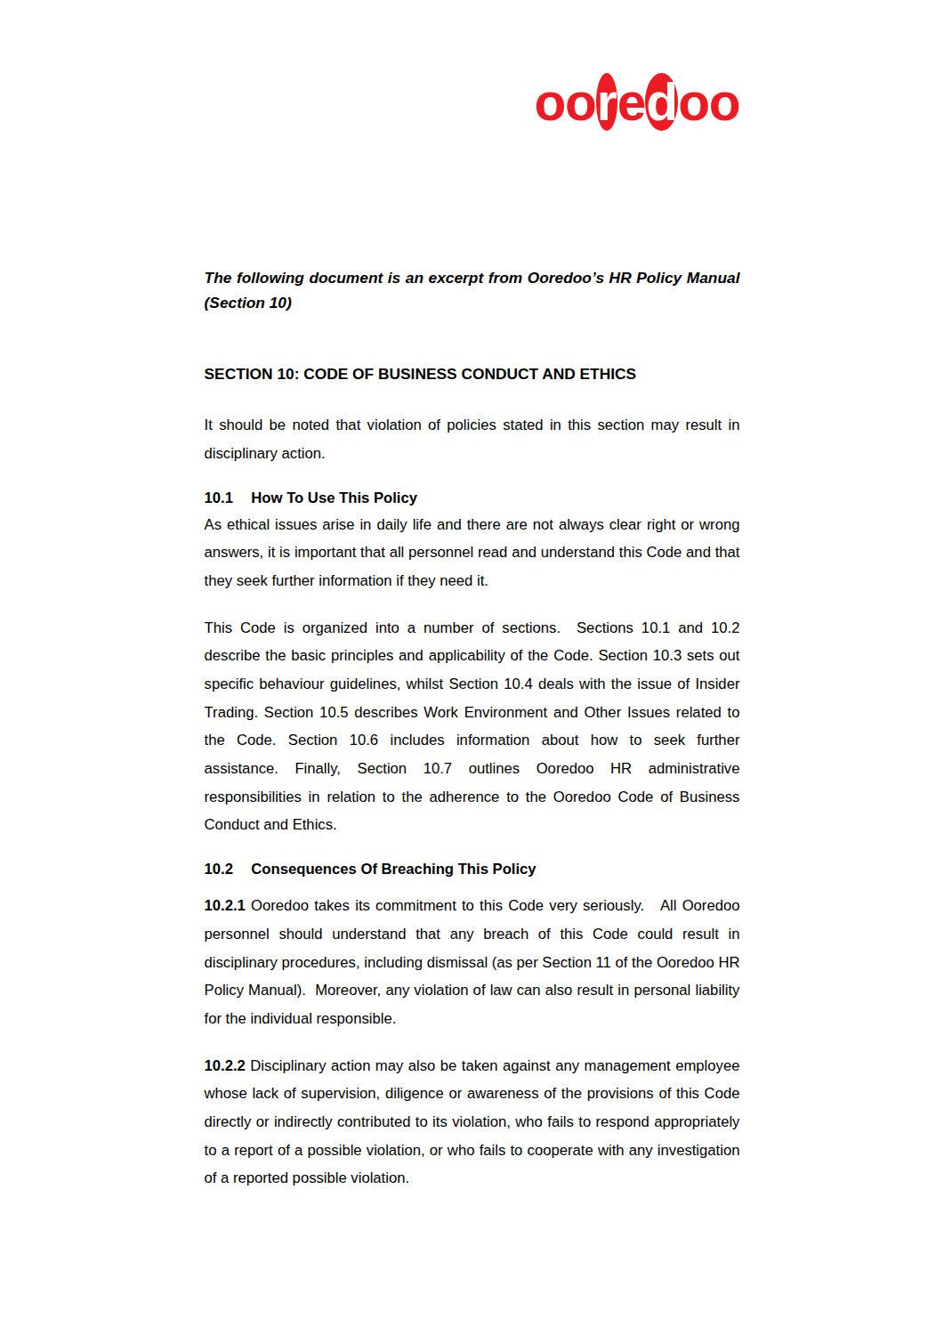ooredoo
The following document is an excerpt from Ooredoo’s HR Policy Manual (Section 10)
SECTION 10: CODE OF BUSINESS CONDUCT AND ETHICS
It should be noted that violation of policies stated in this section may result in disciplinary action.
10.1 How To Use This Policy
As ethical issues arise in daily life and there are not always clear right or wrong answers, it is important that all personnel read and understand this Code and that they seek further information if they need it.
This Code is organized into a number of sections. Sections 10.1 and 10.2 describe the basic principles and applicability of the Code. Section 10.3 sets out specific behaviour guidelines, whilst Section 10.4 deals with the issue of Insider Trading. Section 10.5 describes Work Environment and Other Issues related to the Code. Section 10.6 includes information about how to seek further assistance. Finally, Section 10.7 outlines Ooredoo HR administrative responsibilities in relation to the adherence to the Ooredoo Code of Business Conduct and Ethics.
10.2 Consequences Of Breaching This Policy
10.2.1 Ooredoo takes its commitment to this Code very seriously. All Ooredoo personnel should understand that any breach of this Code could result in disciplinary procedures, including dismissal (as per Section 11 of the Ooredoo HR Policy Manual). Moreover, any violation of law can also result in personal liability for the individual responsible.
10.2.2 Disciplinary action may also be taken against any management employee whose lack of supervision, diligence or awareness of the provisions of this Code directly or indirectly contributed to its violation, who fails to respond appropriately to a report of a possible violation, or who fails to cooperate with any investigation of a reported possible violation.